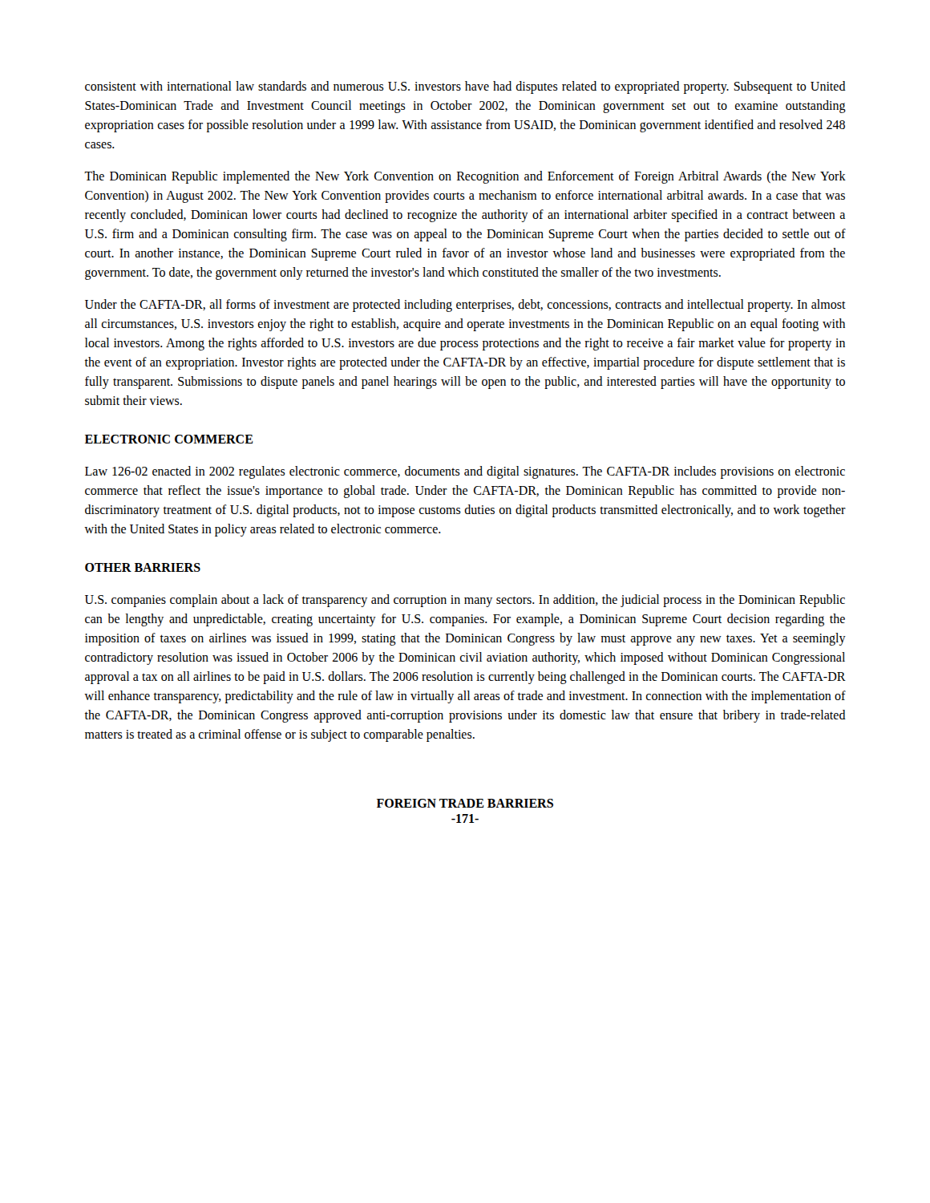consistent with international law standards and numerous U.S. investors have had disputes related to expropriated property. Subsequent to United States-Dominican Trade and Investment Council meetings in October 2002, the Dominican government set out to examine outstanding expropriation cases for possible resolution under a 1999 law. With assistance from USAID, the Dominican government identified and resolved 248 cases.
The Dominican Republic implemented the New York Convention on Recognition and Enforcement of Foreign Arbitral Awards (the New York Convention) in August 2002. The New York Convention provides courts a mechanism to enforce international arbitral awards. In a case that was recently concluded, Dominican lower courts had declined to recognize the authority of an international arbiter specified in a contract between a U.S. firm and a Dominican consulting firm. The case was on appeal to the Dominican Supreme Court when the parties decided to settle out of court. In another instance, the Dominican Supreme Court ruled in favor of an investor whose land and businesses were expropriated from the government. To date, the government only returned the investor's land which constituted the smaller of the two investments.
Under the CAFTA-DR, all forms of investment are protected including enterprises, debt, concessions, contracts and intellectual property. In almost all circumstances, U.S. investors enjoy the right to establish, acquire and operate investments in the Dominican Republic on an equal footing with local investors. Among the rights afforded to U.S. investors are due process protections and the right to receive a fair market value for property in the event of an expropriation. Investor rights are protected under the CAFTA-DR by an effective, impartial procedure for dispute settlement that is fully transparent. Submissions to dispute panels and panel hearings will be open to the public, and interested parties will have the opportunity to submit their views.
ELECTRONIC COMMERCE
Law 126-02 enacted in 2002 regulates electronic commerce, documents and digital signatures. The CAFTA-DR includes provisions on electronic commerce that reflect the issue's importance to global trade. Under the CAFTA-DR, the Dominican Republic has committed to provide non-discriminatory treatment of U.S. digital products, not to impose customs duties on digital products transmitted electronically, and to work together with the United States in policy areas related to electronic commerce.
OTHER BARRIERS
U.S. companies complain about a lack of transparency and corruption in many sectors. In addition, the judicial process in the Dominican Republic can be lengthy and unpredictable, creating uncertainty for U.S. companies. For example, a Dominican Supreme Court decision regarding the imposition of taxes on airlines was issued in 1999, stating that the Dominican Congress by law must approve any new taxes. Yet a seemingly contradictory resolution was issued in October 2006 by the Dominican civil aviation authority, which imposed without Dominican Congressional approval a tax on all airlines to be paid in U.S. dollars. The 2006 resolution is currently being challenged in the Dominican courts. The CAFTA-DR will enhance transparency, predictability and the rule of law in virtually all areas of trade and investment. In connection with the implementation of the CAFTA-DR, the Dominican Congress approved anti-corruption provisions under its domestic law that ensure that bribery in trade-related matters is treated as a criminal offense or is subject to comparable penalties.
FOREIGN TRADE BARRIERS
-171-